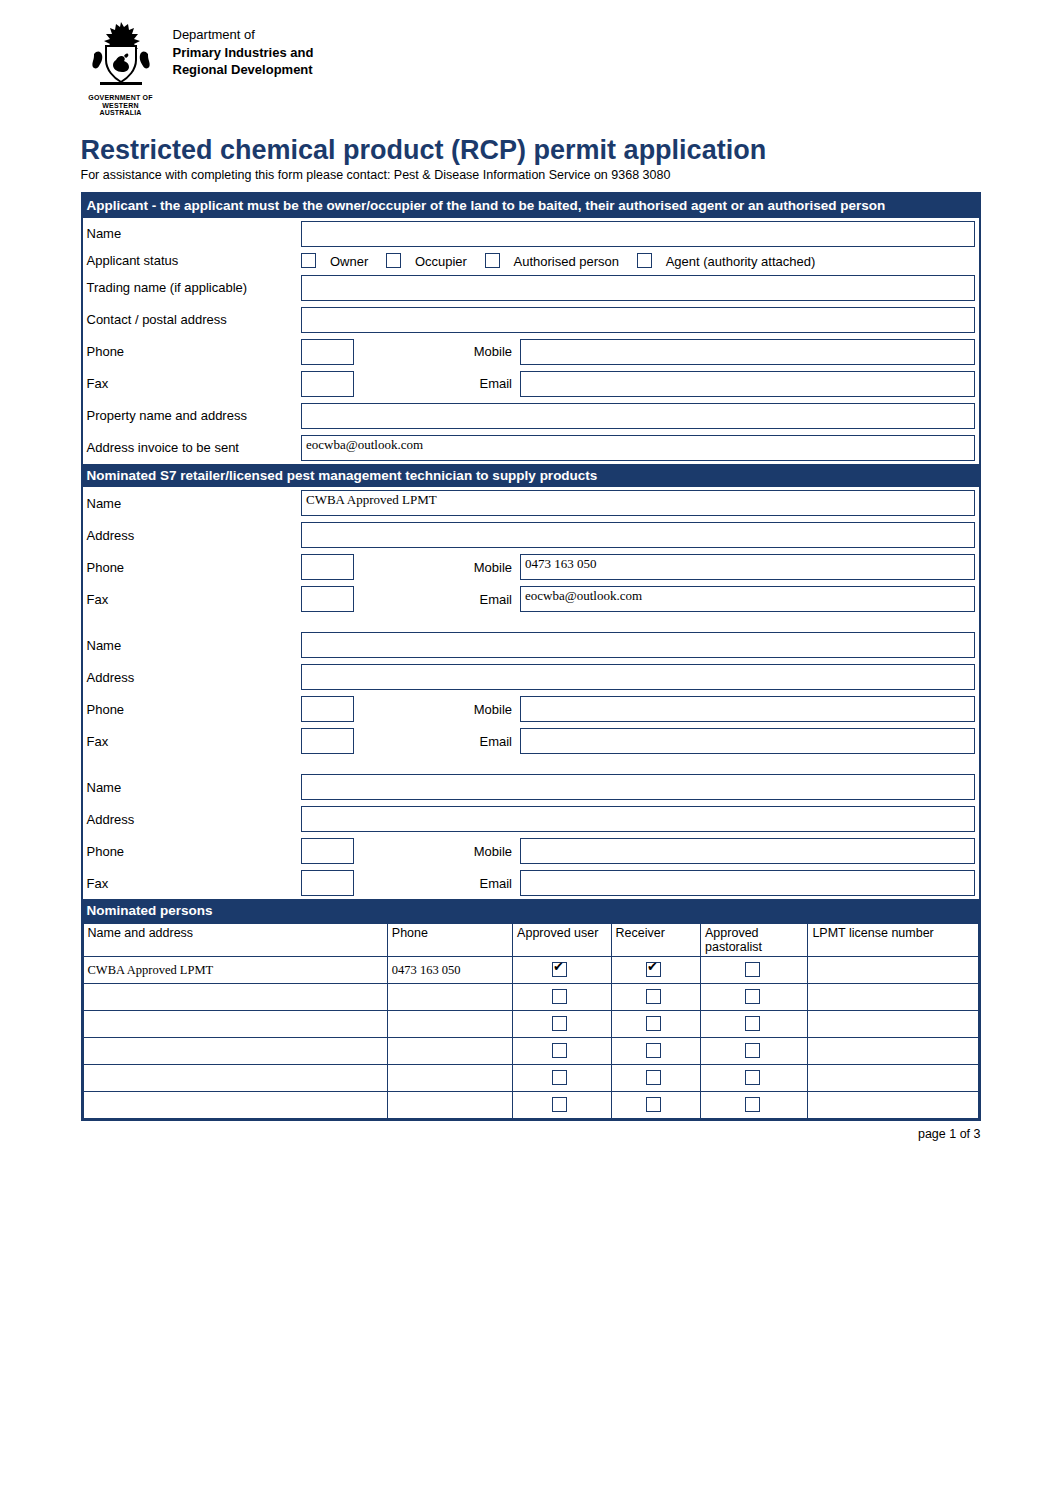GOVERNMENT OF
WESTERN AUSTRALIA
Department of
Primary Industries and
Regional Development
Restricted chemical product (RCP) permit application
For assistance with completing this form please contact: Pest & Disease Information Service on 9368 3080
| Applicant - the applicant must be the owner/occupier of the land to be baited, their authorised agent or an authorised person |
| Name | |
| Applicant status | Owner Occupier Authorised person Agent (authority attached) |
| Trading name (if applicable) | |
| Contact / postal address | |
| Phone | | Mobile | |
| Fax | | Email | |
| Property name and address | |
| Address invoice to be sent | eocwba@outlook.com |
| Nominated S7 retailer/licensed pest management technician to supply products |
| Name | CWBA Approved LPMT |
| Address | |
| Phone | | Mobile | 0473 163 050 |
| Fax | | Email | eocwba@outlook.com |
| Name | |
| Address | |
| Phone | | Mobile | |
| Fax | | Email | |
| Name | |
| Address | |
| Phone | | Mobile | |
| Fax | | Email | |
| Nominated persons |
| / Name and address / Phone / Approved user / Receiver / Approved pastoralist / LPMT license number / / --- / --- / --- / --- / --- / --- / / CWBA Approved LPMT / 0473 163 050 / / / / / |
page 1 of 3